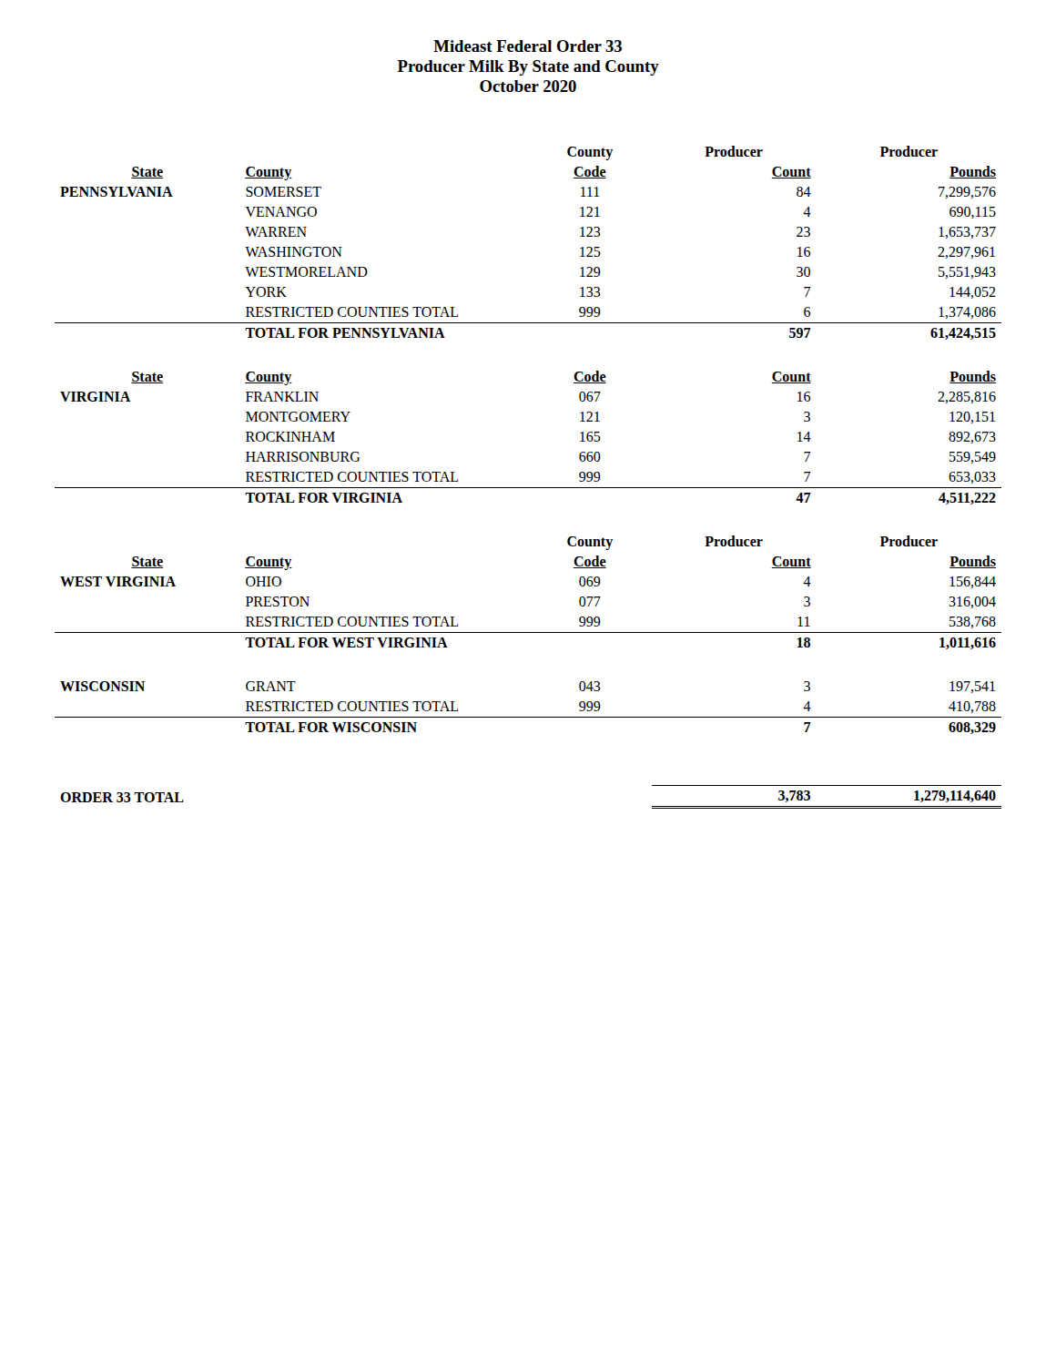Mideast Federal Order 33
Producer Milk By State and County
October 2020
| | | County | Producer | Producer |
| State | County | Code | Count | Pounds |
| PENNSYLVANIA | SOMERSET | 111 | 84 | 7,299,576 |
| | VENANGO | 121 | 4 | 690,115 |
| | WARREN | 123 | 23 | 1,653,737 |
| | WASHINGTON | 125 | 16 | 2,297,961 |
| | WESTMORELAND | 129 | 30 | 5,551,943 |
| | YORK | 133 | 7 | 144,052 |
| | RESTRICTED COUNTIES TOTAL | 999 | 6 | 1,374,086 |
| | TOTAL FOR PENNSYLVANIA | | 597 | 61,424,515 |
| State | County | Code | Count | Pounds |
| VIRGINIA | FRANKLIN | 067 | 16 | 2,285,816 |
| | MONTGOMERY | 121 | 3 | 120,151 |
| | ROCKINHAM | 165 | 14 | 892,673 |
| | HARRISONBURG | 660 | 7 | 559,549 |
| | RESTRICTED COUNTIES TOTAL | 999 | 7 | 653,033 |
| | TOTAL FOR VIRGINIA | | 47 | 4,511,222 |
| | | County | Producer | Producer |
| State | County | Code | Count | Pounds |
| WEST VIRGINIA | OHIO | 069 | 4 | 156,844 |
| | PRESTON | 077 | 3 | 316,004 |
| | RESTRICTED COUNTIES TOTAL | 999 | 11 | 538,768 |
| | TOTAL FOR WEST VIRGINIA | | 18 | 1,011,616 |
| WISCONSIN | GRANT | 043 | 3 | 197,541 |
| | RESTRICTED COUNTIES TOTAL | 999 | 4 | 410,788 |
| | TOTAL FOR WISCONSIN | | 7 | 608,329 |
| ORDER 33 TOTAL | | | 3,783 | 1,279,114,640 |